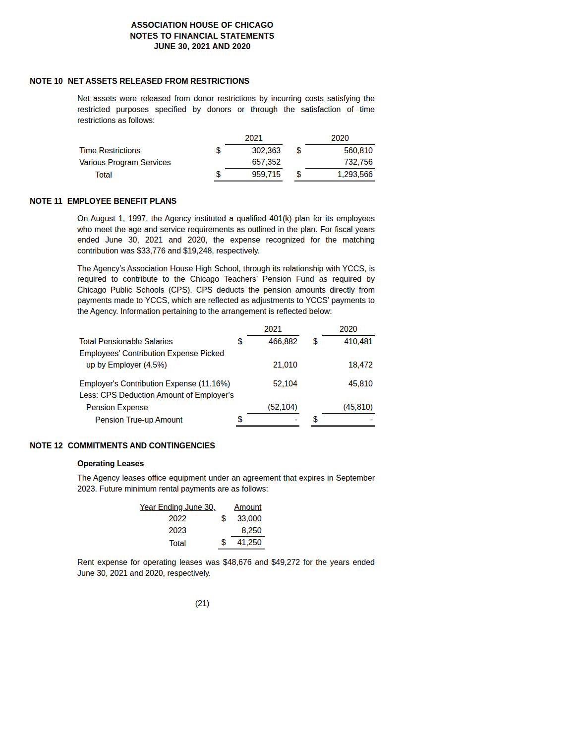ASSOCIATION HOUSE OF CHICAGO
NOTES TO FINANCIAL STATEMENTS
JUNE 30, 2021 AND 2020
NOTE 10 NET ASSETS RELEASED FROM RESTRICTIONS
Net assets were released from donor restrictions by incurring costs satisfying the restricted purposes specified by donors or through the satisfaction of time restrictions as follows:
| | | 2021 | | | 2020 |
| Time Restrictions | $ | 302,363 | | $ | 560,810 |
| Various Program Services | | 657,352 | | | 732,756 |
| Total | $ | 959,715 | | $ | 1,293,566 |
NOTE 11 EMPLOYEE BENEFIT PLANS
On August 1, 1997, the Agency instituted a qualified 401(k) plan for its employees who meet the age and service requirements as outlined in the plan. For fiscal years ended June 30, 2021 and 2020, the expense recognized for the matching contribution was $33,776 and $19,248, respectively.
The Agency’s Association House High School, through its relationship with YCCS, is required to contribute to the Chicago Teachers’ Pension Fund as required by Chicago Public Schools (CPS). CPS deducts the pension amounts directly from payments made to YCCS, which are reflected as adjustments to YCCS’ payments to the Agency. Information pertaining to the arrangement is reflected below:
| | | 2021 | | | 2020 |
| Total Pensionable Salaries | $ | 466,882 | | $ | 410,481 |
| Employees' Contribution Expense Picked | | | | | |
| up by Employer (4.5%) | | 21,010 | | | 18,472 |
| Employer's Contribution Expense (11.16%) | | 52,104 | | | 45,810 |
| Less: CPS Deduction Amount of Employer's | | | | | |
| Pension Expense | | (52,104) | | | (45,810) |
| Pension True-up Amount | $ | - | | $ | - |
NOTE 12 COMMITMENTS AND CONTINGENCIES
Operating Leases
The Agency leases office equipment under an agreement that expires in September 2023. Future minimum rental payments are as follows:
| Year Ending June 30, | | Amount |
| 2022 | $ | 33,000 |
| 2023 | | 8,250 |
| Total | $ | 41,250 |
Rent expense for operating leases was $48,676 and $49,272 for the years ended June 30, 2021 and 2020, respectively.
(21)